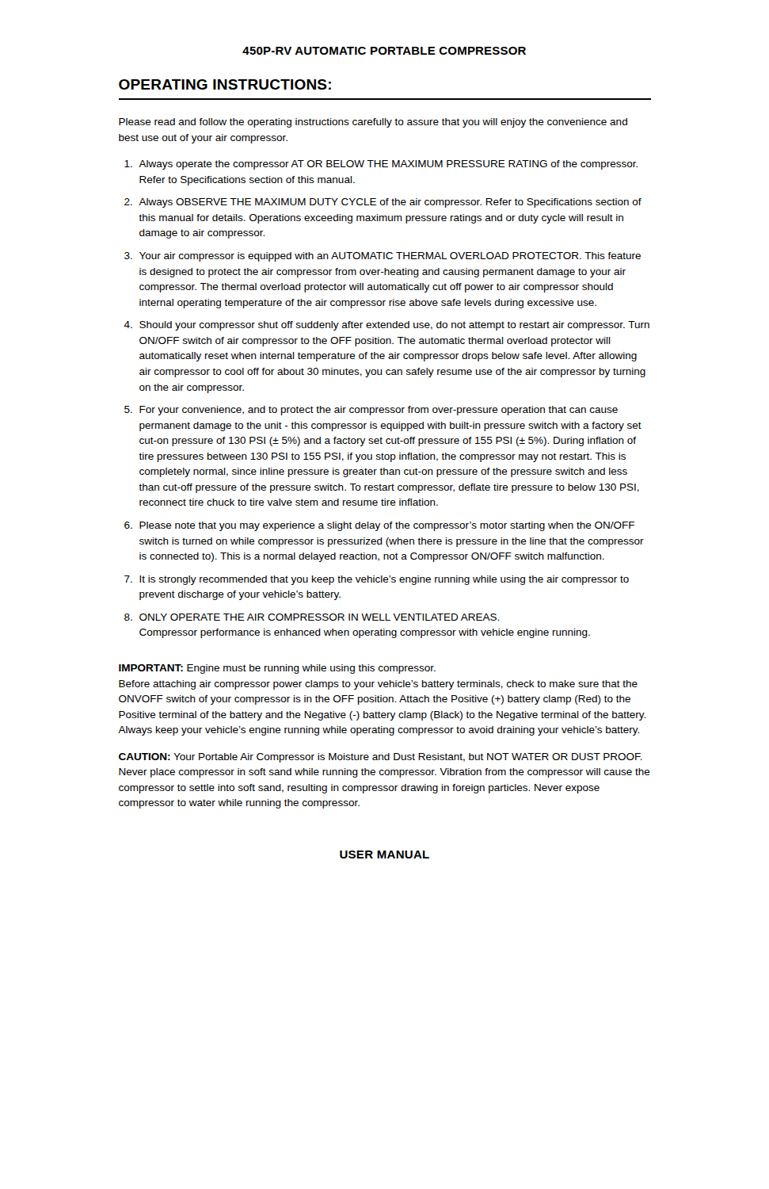450P-RV AUTOMATIC PORTABLE COMPRESSOR
OPERATING INSTRUCTIONS:
Please read and follow the operating instructions carefully to assure that you will enjoy the convenience and best use out of your air compressor.
Always operate the compressor AT OR BELOW THE MAXIMUM PRESSURE RATING of the compressor. Refer to Specifications section of this manual.
Always OBSERVE THE MAXIMUM DUTY CYCLE of the air compressor. Refer to Specifications section of this manual for details. Operations exceeding maximum pressure ratings and or duty cycle will result in damage to air compressor.
Your air compressor is equipped with an AUTOMATIC THERMAL OVERLOAD PROTECTOR. This feature is designed to protect the air compressor from over-heating and causing permanent damage to your air compressor. The thermal overload protector will automatically cut off power to air compressor should internal operating temperature of the air compressor rise above safe levels during excessive use.
Should your compressor shut off suddenly after extended use, do not attempt to restart air compressor. Turn ON/OFF switch of air compressor to the OFF position. The automatic thermal overload protector will automatically reset when internal temperature of the air compressor drops below safe level. After allowing air compressor to cool off for about 30 minutes, you can safely resume use of the air compressor by turning on the air compressor.
For your convenience, and to protect the air compressor from over-pressure operation that can cause permanent damage to the unit - this compressor is equipped with built-in pressure switch with a factory set cut-on pressure of 130 PSI (± 5%) and a factory set cut-off pressure of 155 PSI (± 5%). During inflation of tire pressures between 130 PSI to 155 PSI, if you stop inflation, the compressor may not restart. This is completely normal, since inline pressure is greater than cut-on pressure of the pressure switch and less than cut-off pressure of the pressure switch. To restart compressor, deflate tire pressure to below 130 PSI, reconnect tire chuck to tire valve stem and resume tire inflation.
Please note that you may experience a slight delay of the compressor’s motor starting when the ON/OFF switch is turned on while compressor is pressurized (when there is pressure in the line that the compressor is connected to). This is a normal delayed reaction, not a Compressor ON/OFF switch malfunction.
It is strongly recommended that you keep the vehicle’s engine running while using the air compressor to prevent discharge of your vehicle’s battery.
ONLY OPERATE THE AIR COMPRESSOR IN WELL VENTILATED AREAS.
Compressor performance is enhanced when operating compressor with vehicle engine running.
IMPORTANT: Engine must be running while using this compressor.
Before attaching air compressor power clamps to your vehicle’s battery terminals, check to make sure that the ONVOFF switch of your compressor is in the OFF position. Attach the Positive (+) battery clamp (Red) to the Positive terminal of the battery and the Negative (-) battery clamp (Black) to the Negative terminal of the battery. Always keep your vehicle’s engine running while operating compressor to avoid draining your vehicle’s battery.
CAUTION: Your Portable Air Compressor is Moisture and Dust Resistant, but NOT WATER OR DUST PROOF. Never place compressor in soft sand while running the compressor. Vibration from the compressor will cause the compressor to settle into soft sand, resulting in compressor drawing in foreign particles. Never expose compressor to water while running the compressor.
USER MANUAL